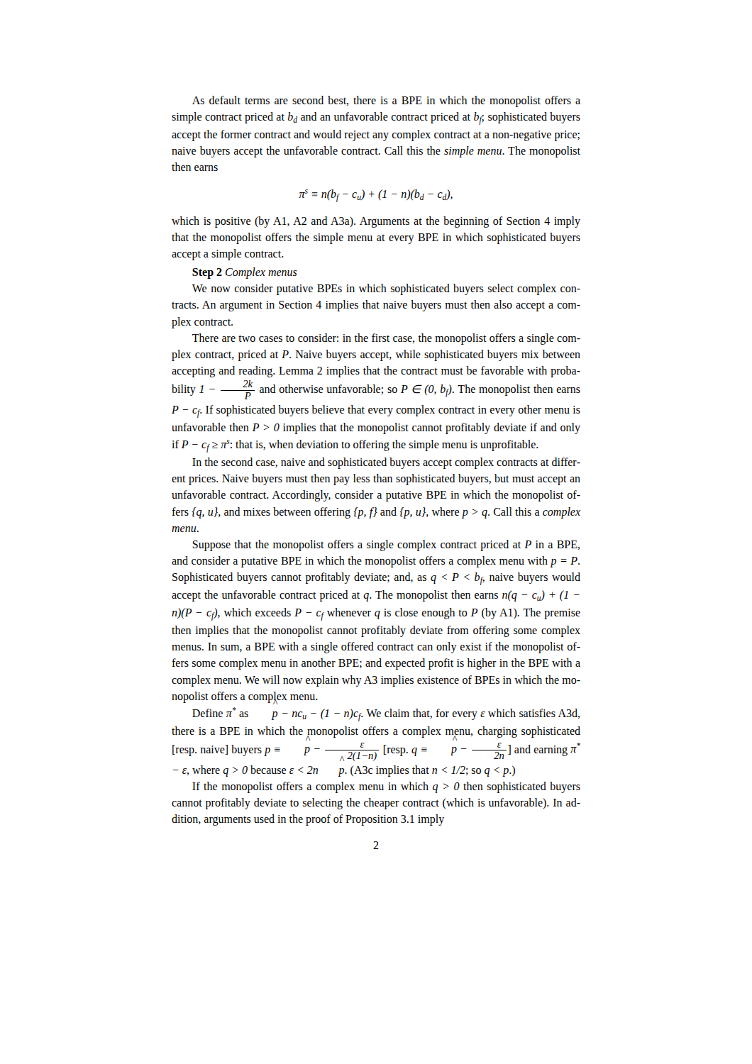As default terms are second best, there is a BPE in which the monopolist offers a simple contract priced at bd and an unfavorable contract priced at bf; sophisticated buyers accept the former contract and would reject any complex contract at a non-negative price; naive buyers accept the unfavorable contract. Call this the simple menu. The monopolist then earns
πs ≡ n(bf − cu) + (1 − n)(bd − cd),
which is positive (by A1, A2 and A3a). Arguments at the beginning of Section 4 imply that the monopolist offers the simple menu at every BPE in which sophisticated buyers accept a simple contract.
Step 2 Complex menus
We now consider putative BPEs in which sophisticated buyers select complex contracts. An argument in Section 4 implies that naive buyers must then also accept a complex contract.
There are two cases to consider: in the first case, the monopolist offers a single complex contract, priced at P. Naive buyers accept, while sophisticated buyers mix between accepting and reading. Lemma 2 implies that the contract must be favorable with probability 1 − 2k P and otherwise unfavorable; so P ∈ (0, bf). The monopolist then earns P − cf. If sophisticated buyers believe that every complex contract in every other menu is unfavorable then P > 0 implies that the monopolist cannot profitably deviate if and only if P − cf ≥ πs: that is, when deviation to offering the simple menu is unprofitable.
In the second case, naive and sophisticated buyers accept complex contracts at different prices. Naive buyers must then pay less than sophisticated buyers, but must accept an unfavorable contract. Accordingly, consider a putative BPE in which the monopolist offers {q, u}, and mixes between offering {p, f} and {p, u}, where p > q. Call this a complex menu.
Suppose that the monopolist offers a single complex contract priced at P in a BPE, and consider a putative BPE in which the monopolist offers a complex menu with p = P. Sophisticated buyers cannot profitably deviate; and, as q < P < bf, naive buyers would accept the unfavorable contract priced at q. The monopolist then earns n(q − cu) + (1 − n)(P − cf), which exceeds P − cf whenever q is close enough to P (by A1). The premise then implies that the monopolist cannot profitably deviate from offering some complex menus. In sum, a BPE with a single offered contract can only exist if the monopolist offers some complex menu in another BPE; and expected profit is higher in the BPE with a complex menu. We will now explain why A3 implies existence of BPEs in which the monopolist offers a complex menu.
Define π* as p − ncu − (1 − n)cf. We claim that, for every ε which satisfies A3d, there is a BPE in which the monopolist offers a complex menu, charging sophisticated [resp. naive] buyers p ≡ p − ε 2(1−n) [resp. q ≡ p − ε 2n] and earning π* − ε, where q > 0 because ε < 2n p. (A3c implies that n < 1/2; so q < p.)
If the monopolist offers a complex menu in which q > 0 then sophisticated buyers cannot profitably deviate to selecting the cheaper contract (which is unfavorable). In addition, arguments used in the proof of Proposition 3.1 imply
2